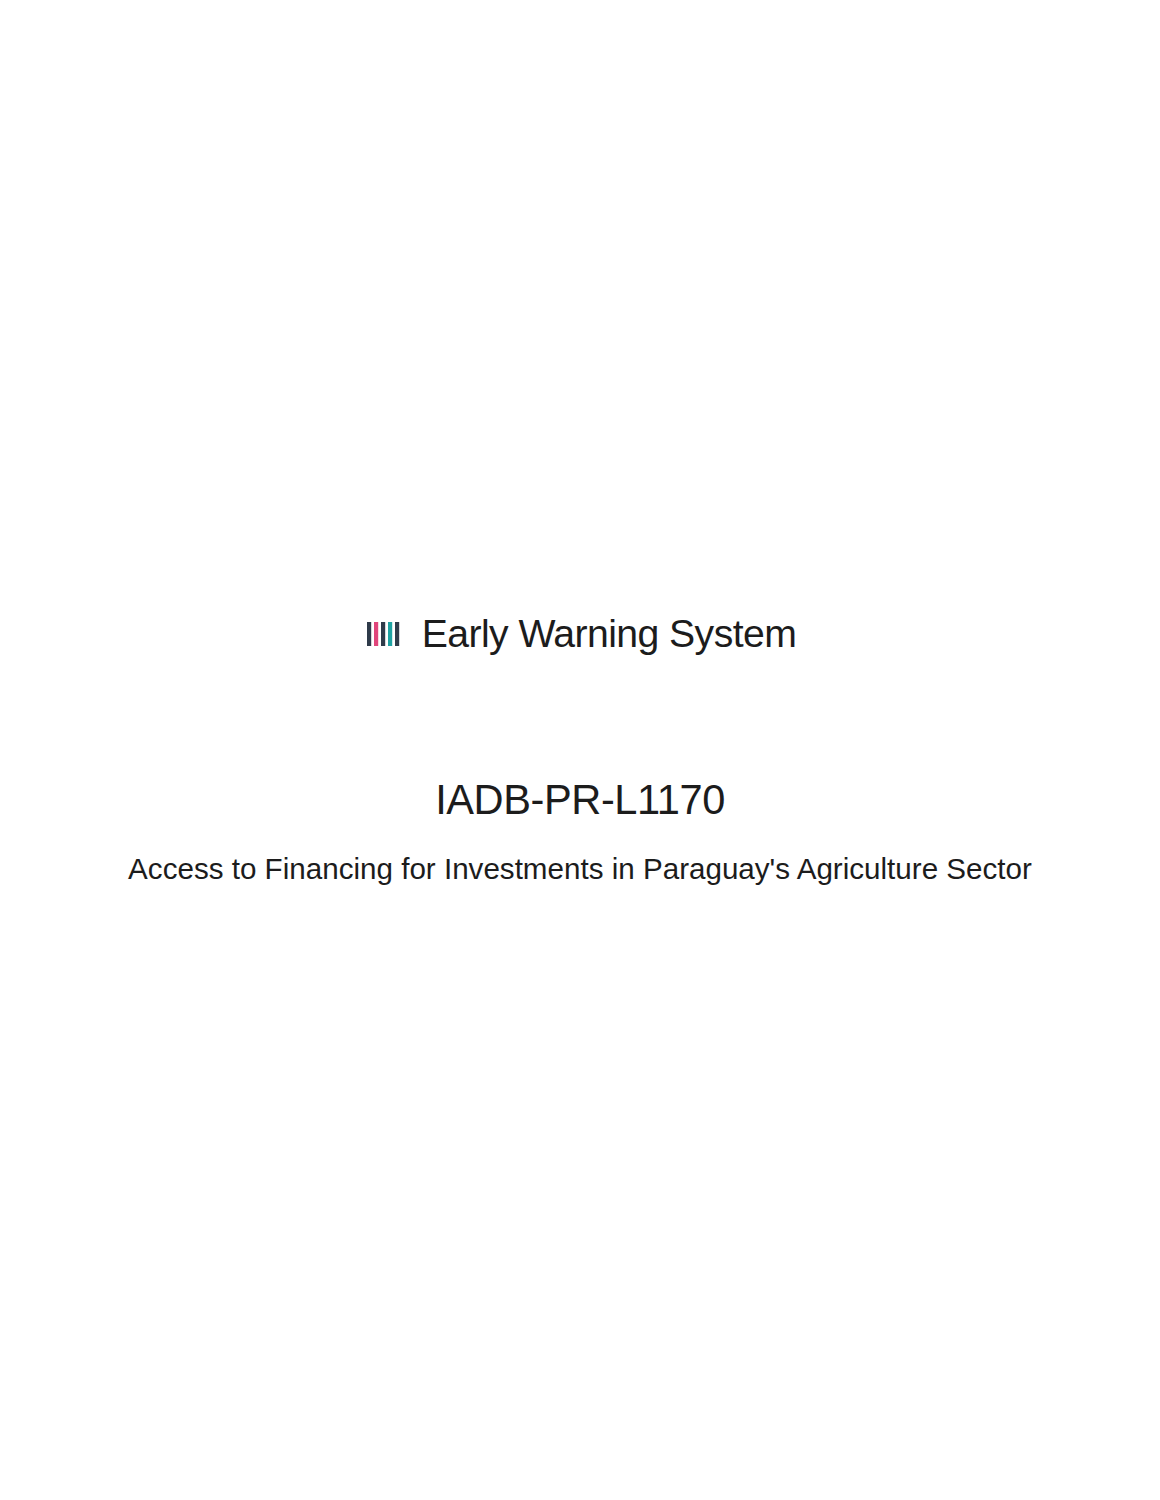Early Warning System
IADB-PR-L1170
Access to Financing for Investments in Paraguay's Agriculture Sector